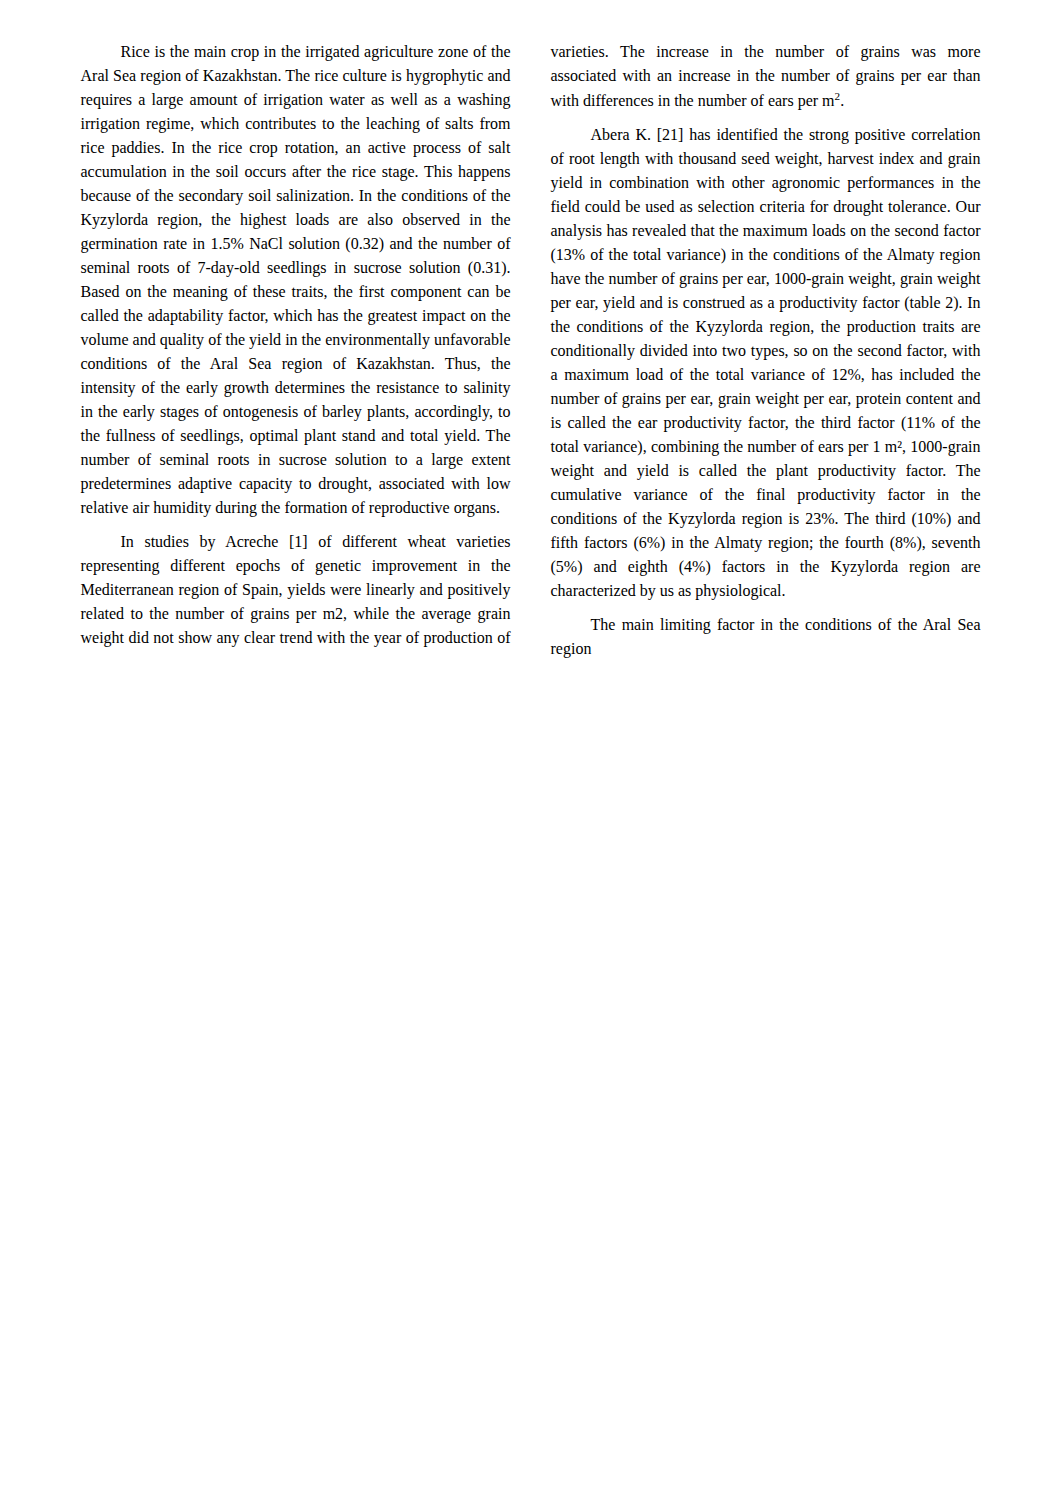Rice is the main crop in the irrigated agriculture zone of the Aral Sea region of Kazakhstan. The rice culture is hygrophytic and requires a large amount of irrigation water as well as a washing irrigation regime, which contributes to the leaching of salts from rice paddies. In the rice crop rotation, an active process of salt accumulation in the soil occurs after the rice stage. This happens because of the secondary soil salinization. In the conditions of the Kyzylorda region, the highest loads are also observed in the germination rate in 1.5% NaCl solution (0.32) and the number of seminal roots of 7-day-old seedlings in sucrose solution (0.31). Based on the meaning of these traits, the first component can be called the adaptability factor, which has the greatest impact on the volume and quality of the yield in the environmentally unfavorable conditions of the Aral Sea region of Kazakhstan. Thus, the intensity of the early growth determines the resistance to salinity in the early stages of ontogenesis of barley plants, accordingly, to the fullness of seedlings, optimal plant stand and total yield. The number of seminal roots in sucrose solution to a large extent predetermines adaptive capacity to drought, associated with low relative air humidity during the formation of reproductive organs.
In studies by Acreche [1] of different wheat varieties representing different epochs of genetic improvement in the Mediterranean region of Spain, yields were linearly and positively related to the number of grains per m2, while the average grain weight did not show any clear trend with the year of production of varieties. The increase in the number of grains was more associated with an increase in the number of grains per ear than with differences in the number of ears per m2.
Abera K. [21] has identified the strong positive correlation of root length with thousand seed weight, harvest index and grain yield in combination with other agronomic performances in the field could be used as selection criteria for drought tolerance. Our analysis has revealed that the maximum loads on the second factor (13% of the total variance) in the conditions of the Almaty region have the number of grains per ear, 1000-grain weight, grain weight per ear, yield and is construed as a productivity factor (table 2). In the conditions of the Kyzylorda region, the production traits are conditionally divided into two types, so on the second factor, with a maximum load of the total variance of 12%, has included the number of grains per ear, grain weight per ear, protein content and is called the ear productivity factor, the third factor (11% of the total variance), combining the number of ears per 1 m², 1000-grain weight and yield is called the plant productivity factor. The cumulative variance of the final productivity factor in the conditions of the Kyzylorda region is 23%. The third (10%) and fifth factors (6%) in the Almaty region; the fourth (8%), seventh (5%) and eighth (4%) factors in the Kyzylorda region are characterized by us as physiological.
The main limiting factor in the conditions of the Aral Sea region